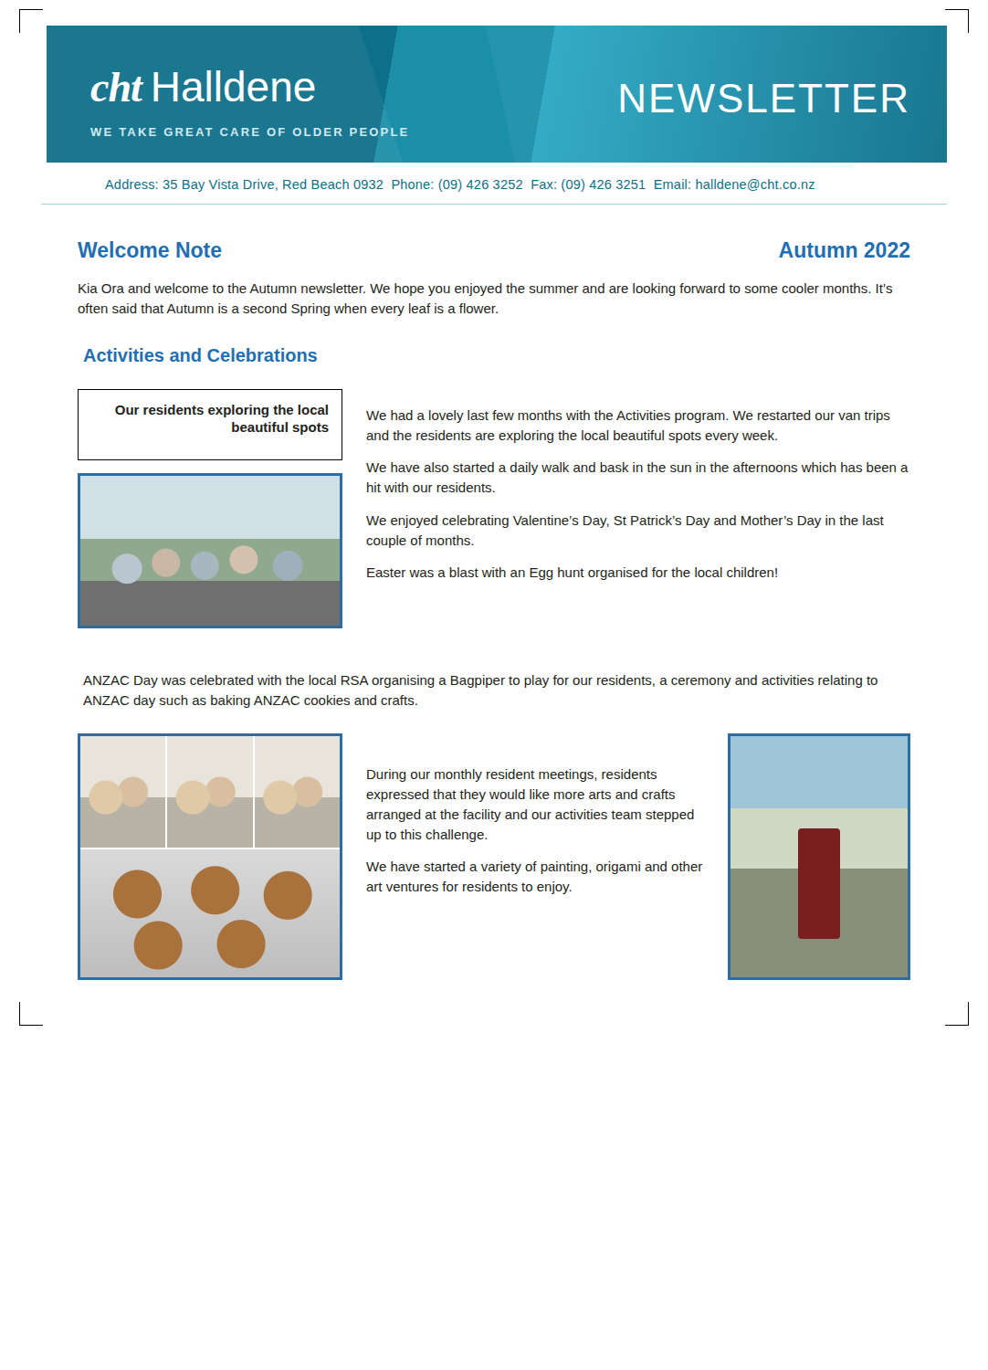cht Halldene
WE TAKE GREAT CARE OF OLDER PEOPLE
NEWSLETTER
Address: 35 Bay Vista Drive, Red Beach 0932 Phone: (09) 426 3252 Fax: (09) 426 3251 Email: halldene@cht.co.nz
Welcome Note Autumn 2022
Kia Ora and welcome to the Autumn newsletter. We hope you enjoyed the summer and are looking forward to some cooler months. It’s often said that Autumn is a second Spring when every leaf is a flower.
Activities and Celebrations
Our residents exploring the local beautiful spots
We had a lovely last few months with the Activities program. We restarted our van trips and the residents are exploring the local beautiful spots every week.
We have also started a daily walk and bask in the sun in the afternoons which has been a hit with our residents.
We enjoyed celebrating Valentine’s Day, St Patrick’s Day and Mother’s Day in the last couple of months.
Easter was a blast with an Egg hunt organised for the local children!
ANZAC Day was celebrated with the local RSA organising a Bagpiper to play for our residents, a ceremony and activities relating to ANZAC day such as baking ANZAC cookies and crafts.
During our monthly resident meetings, residents expressed that they would like more arts and crafts arranged at the facility and our activities team stepped up to this challenge.
We have started a variety of painting, origami and other art ventures for residents to enjoy.